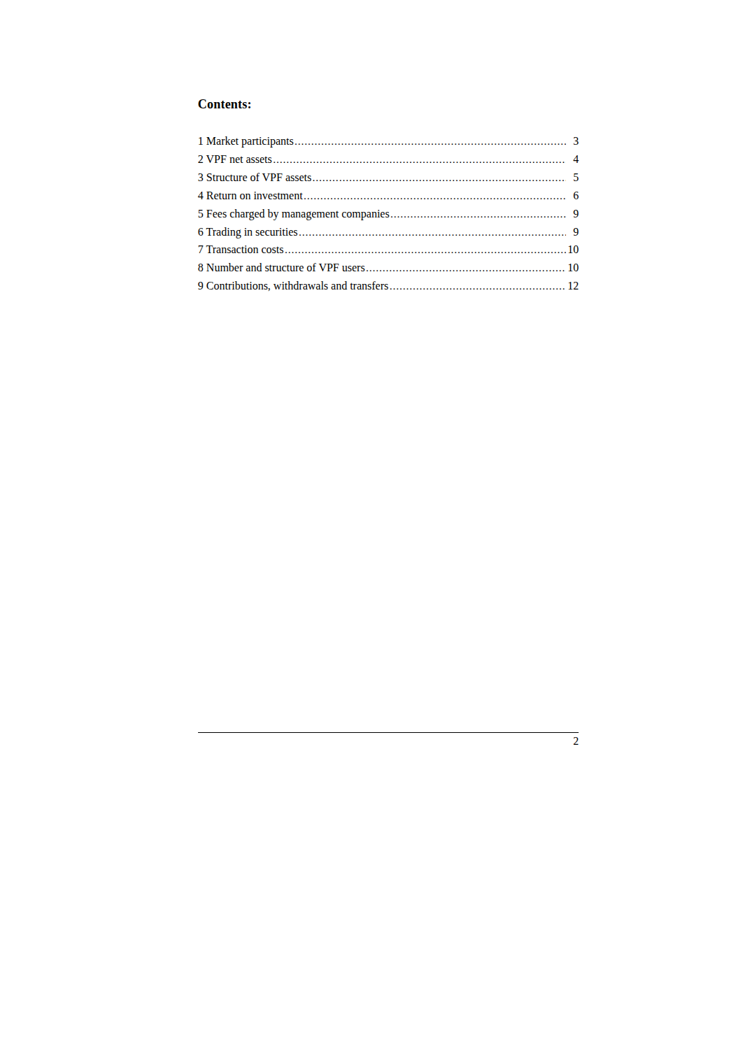Contents:
1 Market participants ................................................................................................. 3
2 VPF net assets ......................................................................................................... 4
3 Structure of VPF assets ........................................................................................... 5
4 Return on investment ............................................................................................... 6
5 Fees charged by management companies ............................................................. 9
6 Trading in securities ................................................................................................ 9
7 Transaction costs .................................................................................................. 10
8 Number and structure of VPF users ..................................................................... 10
9 Contributions, withdrawals and transfers ............................................................. 12
2